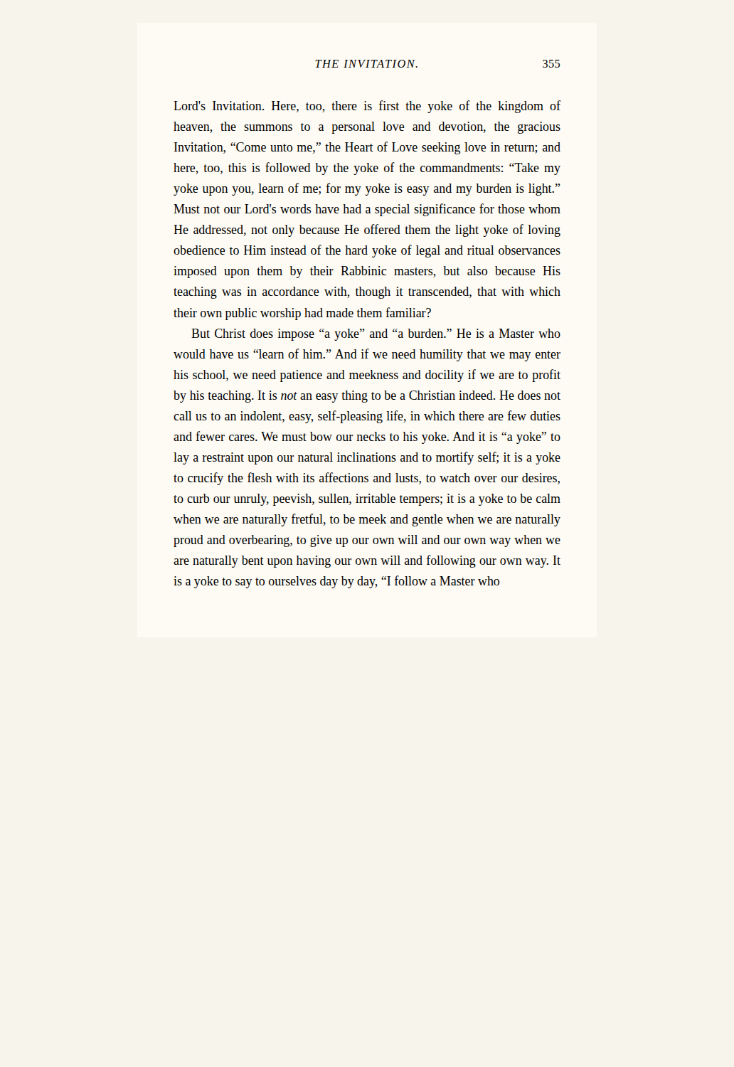The Invitation.
355
Lord's Invitation. Here, too, there is first the yoke of the kingdom of heaven, the summons to a personal love and devotion, the gracious Invitation, “Come unto me,” the Heart of Love seeking love in return; and here, too, this is followed by the yoke of the commandments: “Take my yoke upon you, learn of me; for my yoke is easy and my burden is light.” Must not our Lord's words have had a special significance for those whom He addressed, not only because He offered them the light yoke of loving obedience to Him instead of the hard yoke of legal and ritual observances imposed upon them by their Rabbinic masters, but also because His teaching was in accordance with, though it transcended, that with which their own public worship had made them familiar?
But Christ does impose “a yoke” and “a burden.” He is a Master who would have us “learn of him.” And if we need humility that we may enter his school, we need patience and meekness and docility if we are to profit by his teaching. It is not an easy thing to be a Christian indeed. He does not call us to an indolent, easy, self-pleasing life, in which there are few duties and fewer cares. We must bow our necks to his yoke. And it is “a yoke” to lay a restraint upon our natural inclinations and to mortify self; it is a yoke to crucify the flesh with its affections and lusts, to watch over our desires, to curb our unruly, peevish, sullen, irritable tempers; it is a yoke to be calm when we are naturally fretful, to be meek and gentle when we are naturally proud and overbearing, to give up our own will and our own way when we are naturally bent upon having our own will and following our own way. It is a yoke to say to ourselves day by day, “I follow a Master who